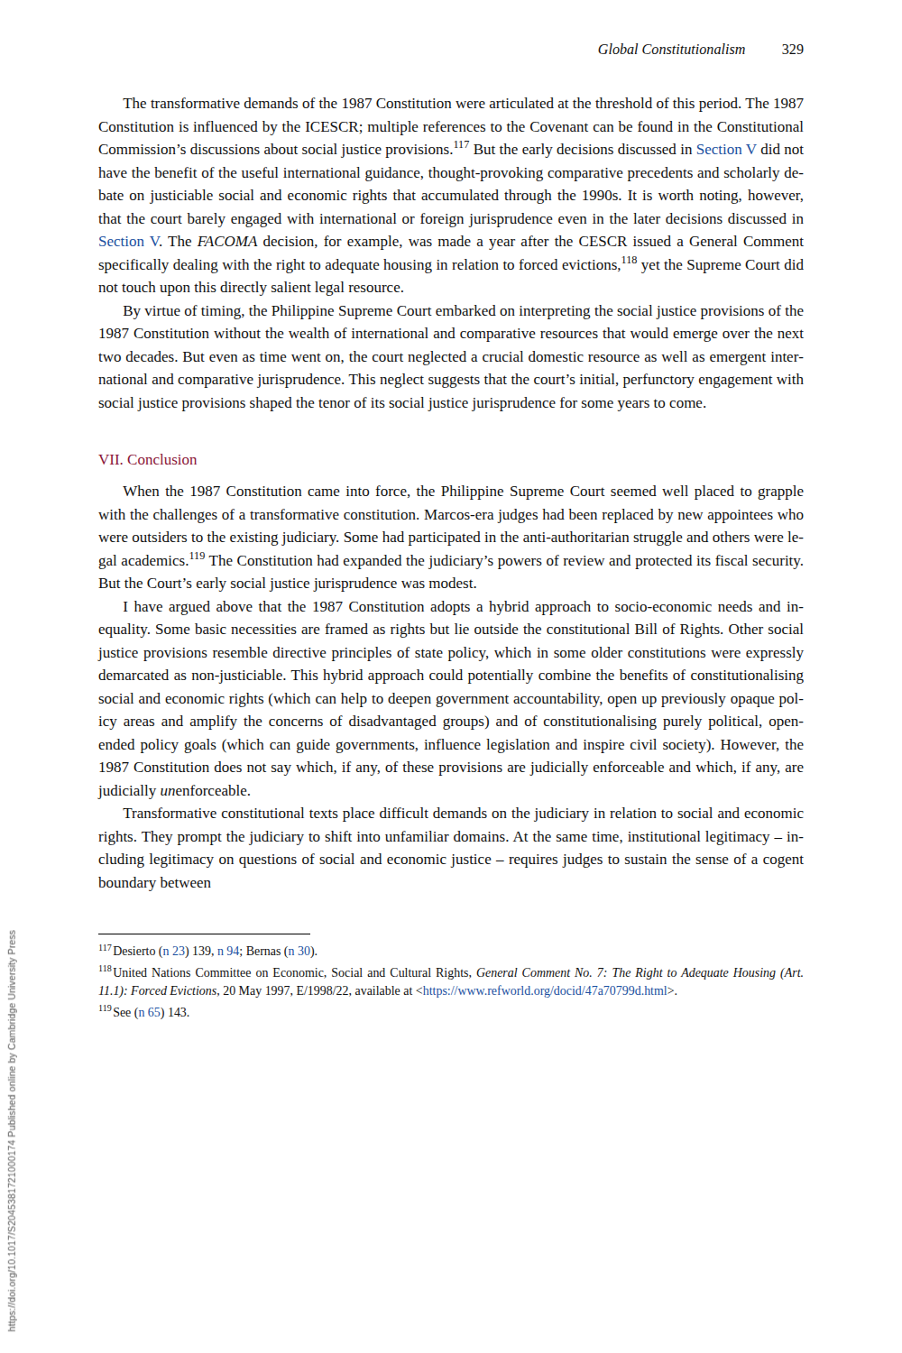https://doi.org/10.1017/S2045381721000174 Published online by Cambridge University Press
Global Constitutionalism 329
The transformative demands of the 1987 Constitution were articulated at the threshold of this period. The 1987 Constitution is influenced by the ICESCR; multiple references to the Covenant can be found in the Constitutional Commission’s discussions about social justice provisions.117 But the early decisions discussed in Section V did not have the benefit of the useful international guidance, thought-provoking comparative precedents and scholarly debate on justiciable social and economic rights that accumulated through the 1990s. It is worth noting, however, that the court barely engaged with international or foreign jurisprudence even in the later decisions discussed in Section V. The FACOMA decision, for example, was made a year after the CESCR issued a General Comment specifically dealing with the right to adequate housing in relation to forced evictions,118 yet the Supreme Court did not touch upon this directly salient legal resource.
By virtue of timing, the Philippine Supreme Court embarked on interpreting the social justice provisions of the 1987 Constitution without the wealth of international and comparative resources that would emerge over the next two decades. But even as time went on, the court neglected a crucial domestic resource as well as emergent international and comparative jurisprudence. This neglect suggests that the court’s initial, perfunctory engagement with social justice provisions shaped the tenor of its social justice jurisprudence for some years to come.
VII. Conclusion
When the 1987 Constitution came into force, the Philippine Supreme Court seemed well placed to grapple with the challenges of a transformative constitution. Marcos-era judges had been replaced by new appointees who were outsiders to the existing judiciary. Some had participated in the anti-authoritarian struggle and others were legal academics.119 The Constitution had expanded the judiciary’s powers of review and protected its fiscal security. But the Court’s early social justice jurisprudence was modest.
I have argued above that the 1987 Constitution adopts a hybrid approach to socio-economic needs and inequality. Some basic necessities are framed as rights but lie outside the constitutional Bill of Rights. Other social justice provisions resemble directive principles of state policy, which in some older constitutions were expressly demarcated as non-justiciable. This hybrid approach could potentially combine the benefits of constitutionalising social and economic rights (which can help to deepen government accountability, open up previously opaque policy areas and amplify the concerns of disadvantaged groups) and of constitutionalising purely political, open-ended policy goals (which can guide governments, influence legislation and inspire civil society). However, the 1987 Constitution does not say which, if any, of these provisions are judicially enforceable and which, if any, are judicially unenforceable.
Transformative constitutional texts place difficult demands on the judiciary in relation to social and economic rights. They prompt the judiciary to shift into unfamiliar domains. At the same time, institutional legitimacy – including legitimacy on questions of social and economic justice – requires judges to sustain the sense of a cogent boundary between
117Desierto (n 23) 139, n 94; Bernas (n 30).
118United Nations Committee on Economic, Social and Cultural Rights, General Comment No. 7: The Right to Adequate Housing (Art. 11.1): Forced Evictions, 20 May 1997, E/1998/22, available at <https://www.refworld.org/docid/47a70799d.html>.
119See (n 65) 143.